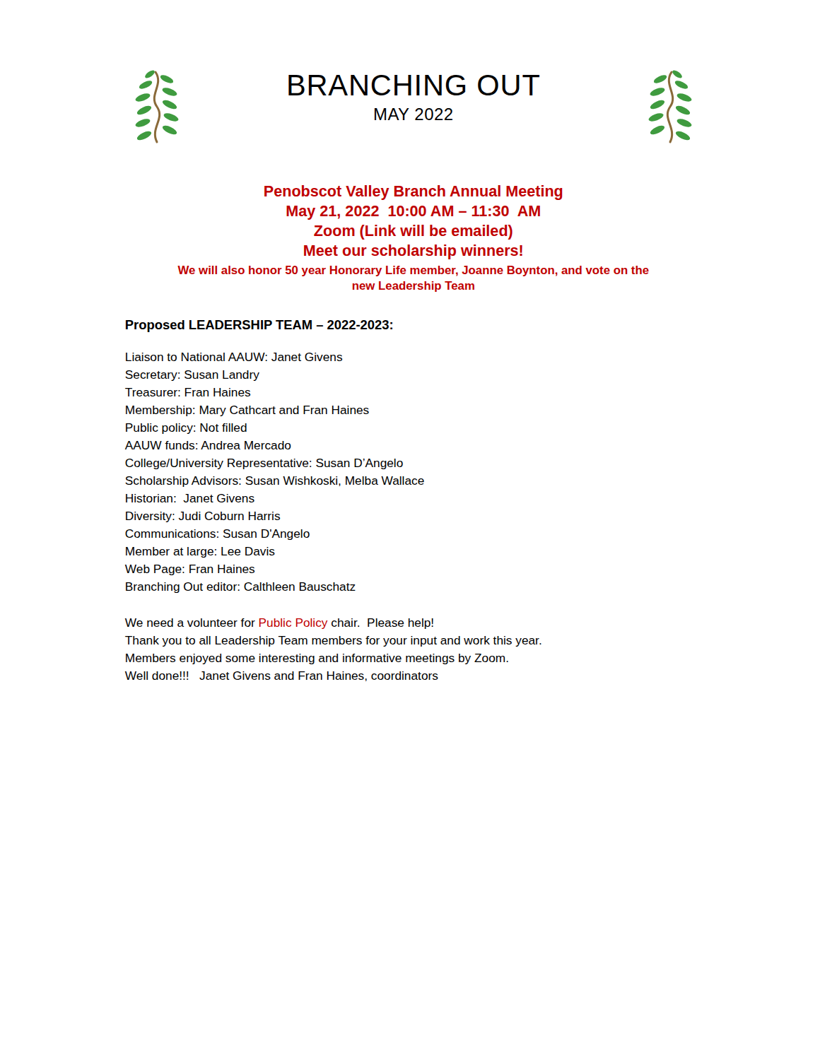BRANCHING OUT
MAY 2022
Penobscot Valley Branch Annual Meeting
May 21, 2022 10:00 AM – 11:30 AM
Zoom (Link will be emailed)
Meet our scholarship winners!
We will also honor 50 year Honorary Life member, Joanne Boynton, and vote on the new Leadership Team
Proposed LEADERSHIP TEAM – 2022-2023:
Liaison to National AAUW: Janet Givens
Secretary: Susan Landry
Treasurer: Fran Haines
Membership: Mary Cathcart and Fran Haines
Public policy: Not filled
AAUW funds: Andrea Mercado
College/University Representative: Susan D’Angelo
Scholarship Advisors: Susan Wishkoski, Melba Wallace
Historian: Janet Givens
Diversity: Judi Coburn Harris
Communications: Susan D'Angelo
Member at large: Lee Davis
Web Page: Fran Haines
Branching Out editor: Calthleen Bauschatz
We need a volunteer for Public Policy chair. Please help!
Thank you to all Leadership Team members for your input and work this year.
Members enjoyed some interesting and informative meetings by Zoom.
Well done!!! Janet Givens and Fran Haines, coordinators